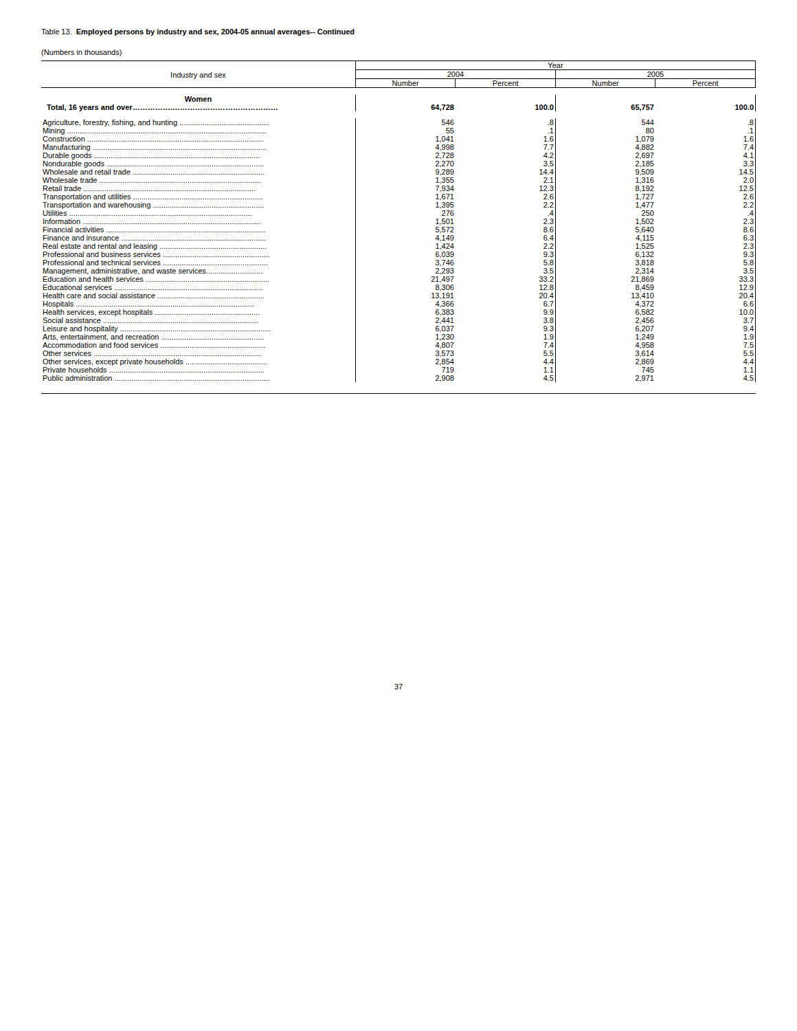Table 13. Employed persons by industry and sex, 2004-05 annual averages-- Continued
(Numbers in thousands)
| | Year |
| --- | --- |
| Industry and sex | 2004 | 2005 |
| | Number | Percent | Number | Percent |
| Women | | | | |
| Total, 16 years and over …………….…………………………………… | 64,728 | 100.0 | 65,757 | 100.0 |
| Agriculture, forestry, fishing, and hunting ........................................... | 546 | .8 | 544 | .8 |
| Mining ............................................................................................... | 55 | .1 | 80 | .1 |
| Construction .................................................................................... | 1,041 | 1.6 | 1,079 | 1.6 |
| Manufacturing ................................................................................... | 4,998 | 7.7 | 4,882 | 7.4 |
| Durable goods ............................................................................... | 2,728 | 4.2 | 2,697 | 4.1 |
| Nondurable goods ........................................................................... | 2,270 | 3.5 | 2,185 | 3.3 |
| Wholesale and retail trade ............................................................... | 9,289 | 14.4 | 9,509 | 14.5 |
| Wholesale trade ............................................................................. | 1,355 | 2.1 | 1,316 | 2.0 |
| Retail trade .................................................................................. | 7,934 | 12.3 | 8,192 | 12.5 |
| Transportation and utilities .............................................................. | 1,671 | 2.6 | 1,727 | 2.6 |
| Transportation and warehousing ..................................................... | 1,395 | 2.2 | 1,477 | 2.2 |
| Utilities ....................................................................................... | 276 | .4 | 250 | .4 |
| Information ..................................................................................... | 1,501 | 2.3 | 1,502 | 2.3 |
| Financial activities ............................................................................ | 5,572 | 8.6 | 5,640 | 8.6 |
| Finance and insurance ..................................................................... | 4,149 | 6.4 | 4,115 | 6.3 |
| Real estate and rental and leasing ................................................... | 1,424 | 2.2 | 1,525 | 2.3 |
| Professional and business services ................................................... | 6,039 | 9.3 | 6,132 | 9.3 |
| Professional and technical services .................................................. | 3,746 | 5.8 | 3,818 | 5.8 |
| Management, administrative, and waste services ........................... | 2,293 | 3.5 | 2,314 | 3.5 |
| Education and health services ........................................................... | 21,497 | 33.2 | 21,869 | 33.3 |
| Educational services ....................................................................... | 8,306 | 12.8 | 8,459 | 12.9 |
| Health care and social assistance ................................................... | 13,191 | 20.4 | 13,410 | 20.4 |
| Hospitals ..................................................................................... | 4,366 | 6.7 | 4,372 | 6.6 |
| Health services, except hospitals .................................................. | 6,383 | 9.9 | 6,582 | 10.0 |
| Social assistance .......................................................................... | 2,441 | 3.8 | 2,456 | 3.7 |
| Leisure and hospitality ........................................................................ | 6,037 | 9.3 | 6,207 | 9.4 |
| Arts, entertainment, and recreation ................................................. | 1,230 | 1.9 | 1,249 | 1.9 |
| Accommodation and food services .................................................. | 4,807 | 7.4 | 4,958 | 7.5 |
| Other services ................................................................................ | 3,573 | 5.5 | 3,614 | 5.5 |
| Other services, except private households ....................................... | 2,854 | 4.4 | 2,869 | 4.4 |
| Private households .......................................................................... | 719 | 1.1 | 745 | 1.1 |
| Public administration .......................................................................... | 2,908 | 4.5 | 2,971 | 4.5 |
37